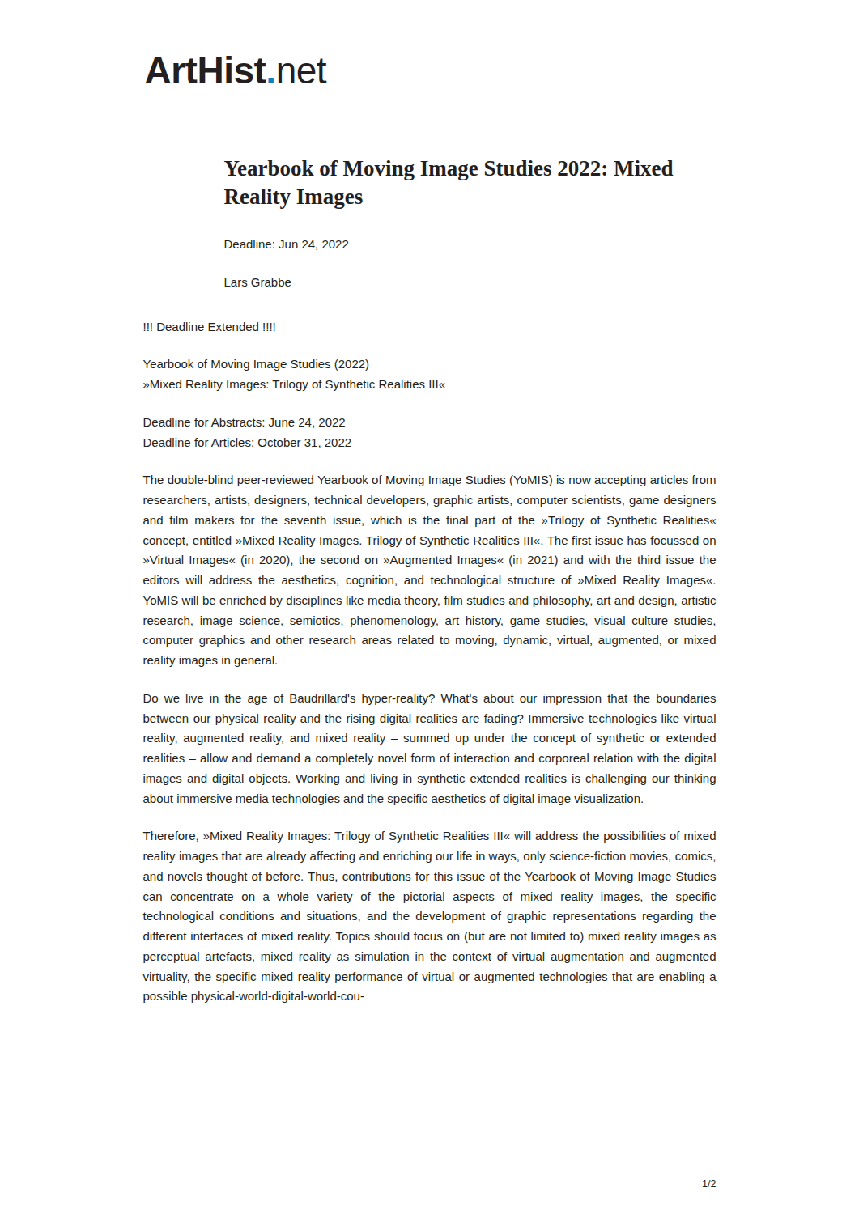ArtHist. net
Yearbook of Moving Image Studies 2022: Mixed Reality Images
Deadline: Jun 24, 2022
Lars Grabbe
!!! Deadline Extended !!!!
Yearbook of Moving Image Studies (2022)
»Mixed Reality Images: Trilogy of Synthetic Realities III«
Deadline for Abstracts: June 24, 2022
Deadline for Articles: October 31, 2022
The double-blind peer-reviewed Yearbook of Moving Image Studies (YoMIS) is now accepting articles from researchers, artists, designers, technical developers, graphic artists, computer scientists, game designers and film makers for the seventh issue, which is the final part of the »Trilogy of Synthetic Realities« concept, entitled »Mixed Reality Images. Trilogy of Synthetic Realities III«. The first issue has focussed on »Virtual Images« (in 2020), the second on »Augmented Images« (in 2021) and with the third issue the editors will address the aesthetics, cognition, and technological structure of »Mixed Reality Images«. YoMIS will be enriched by disciplines like media theory, film studies and philosophy, art and design, artistic research, image science, semiotics, phenomenology, art history, game studies, visual culture studies, computer graphics and other research areas related to moving, dynamic, virtual, augmented, or mixed reality images in general.
Do we live in the age of Baudrillard's hyper-reality? What's about our impression that the boundaries between our physical reality and the rising digital realities are fading? Immersive technologies like virtual reality, augmented reality, and mixed reality – summed up under the concept of synthetic or extended realities – allow and demand a completely novel form of interaction and corporeal relation with the digital images and digital objects. Working and living in synthetic extended realities is challenging our thinking about immersive media technologies and the specific aesthetics of digital image visualization.
Therefore, »Mixed Reality Images: Trilogy of Synthetic Realities III« will address the possibilities of mixed reality images that are already affecting and enriching our life in ways, only science-fiction movies, comics, and novels thought of before. Thus, contributions for this issue of the Yearbook of Moving Image Studies can concentrate on a whole variety of the pictorial aspects of mixed reality images, the specific technological conditions and situations, and the development of graphic representations regarding the different interfaces of mixed reality. Topics should focus on (but are not limited to) mixed reality images as perceptual artefacts, mixed reality as simulation in the context of virtual augmentation and augmented virtuality, the specific mixed reality performance of virtual or augmented technologies that are enabling a possible physical-world-digital-world-cou-
1/2